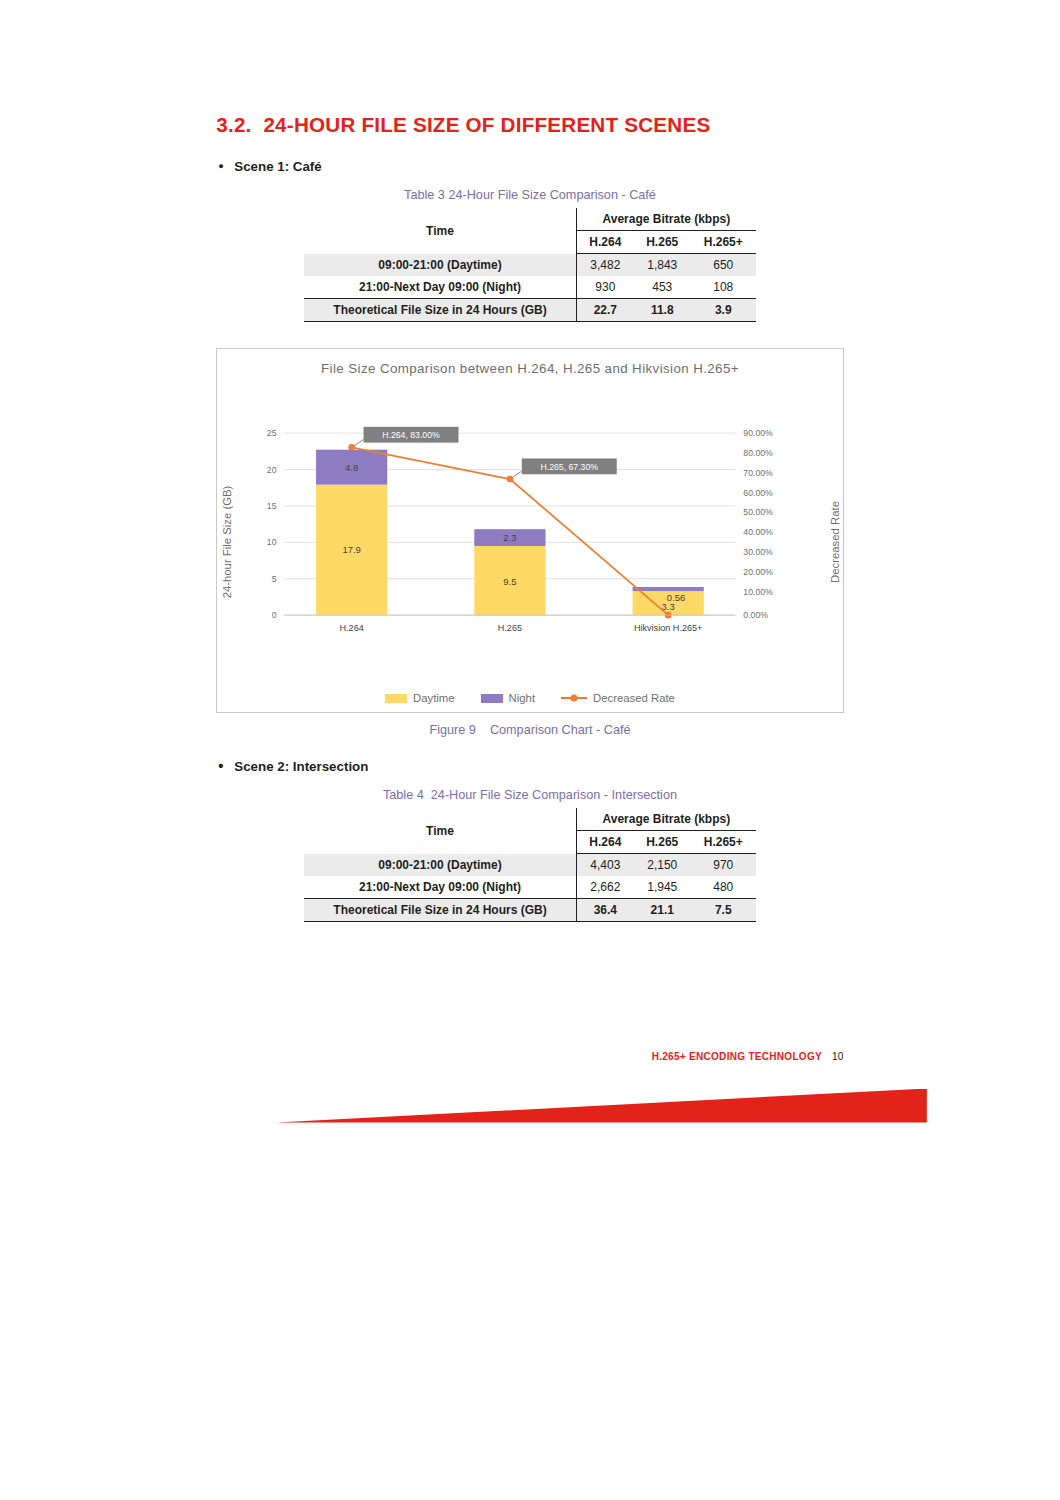3.2. 24-HOUR FILE SIZE OF DIFFERENT SCENES
Scene 1: Café
Table 3 24-Hour File Size Comparison - Café
| Time | Average Bitrate (kbps) |
| --- | --- |
| H.264 | H.265 | H.265+ |
| 09:00-21:00 (Daytime) | 3,482 | 1,843 | 650 |
| 21:00-Next Day 09:00 (Night) | 930 | 453 | 108 |
| Theoretical File Size in 24 Hours (GB) | 22.7 | 11.8 | 3.9 |
File Size Comparison between H.264, H.265 and Hikvision H.265+
24-hour File Size (GB) Decreased Rate 25 20 15 10 5 0 90.00% 80.00% 70.00% 60.00% 50.00% 40.00% 30.00% 20.00% 10.00% 0.00% 17.9 4.8 9.5 2.3 3.3 0.56 H.264, 83.00% H.265, 67.30% H.264 H.265 Hikvision H.265+
Daytime Night Decreased Rate
Figure 9 Comparison Chart - Café
Scene 2: Intersection
Table 4 24-Hour File Size Comparison - Intersection
| Time | Average Bitrate (kbps) |
| --- | --- |
| H.264 | H.265 | H.265+ |
| 09:00-21:00 (Daytime) | 4,403 | 2,150 | 970 |
| 21:00-Next Day 09:00 (Night) | 2,662 | 1,945 | 480 |
| Theoretical File Size in 24 Hours (GB) | 36.4 | 21.1 | 7.5 |
H.265+ ENCODING TECHNOLOGY 10